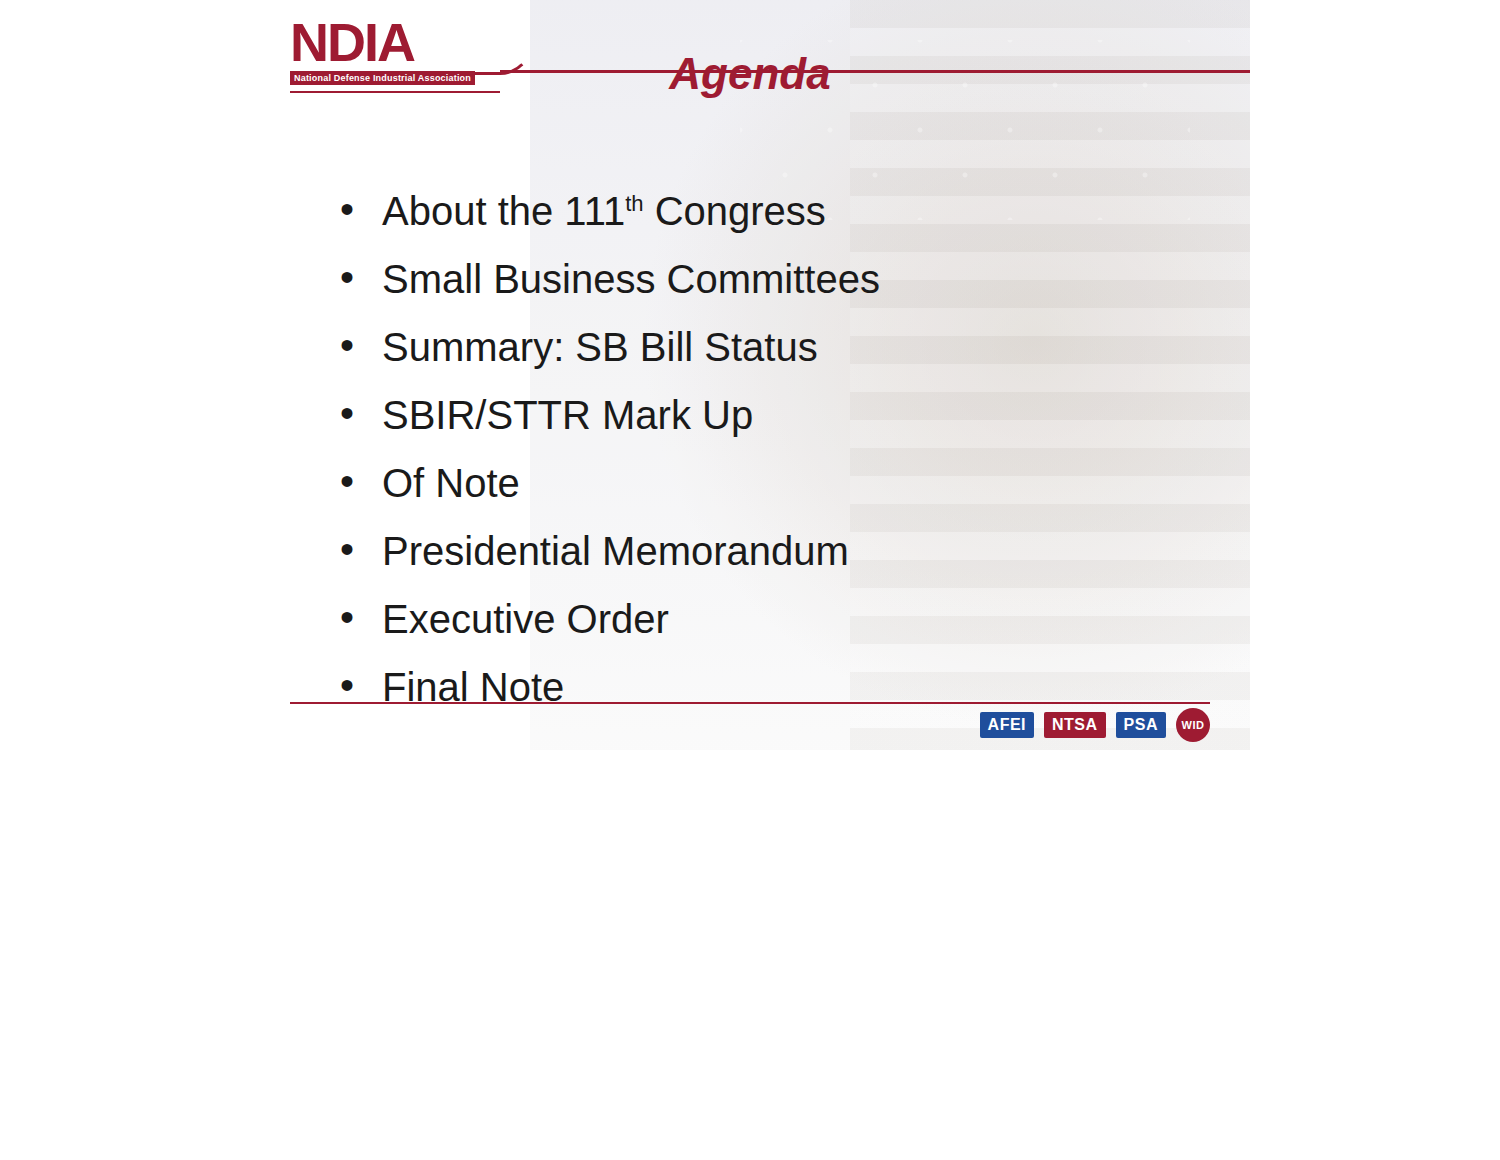NDIA
National Defense Industrial Association
Agenda
About the 111th Congress
Small Business Committees
Summary: SB Bill Status
SBIR/STTR Mark Up
Of Note
Presidential Memorandum
Executive Order
Final Note
AFEI NTSA PSA WID